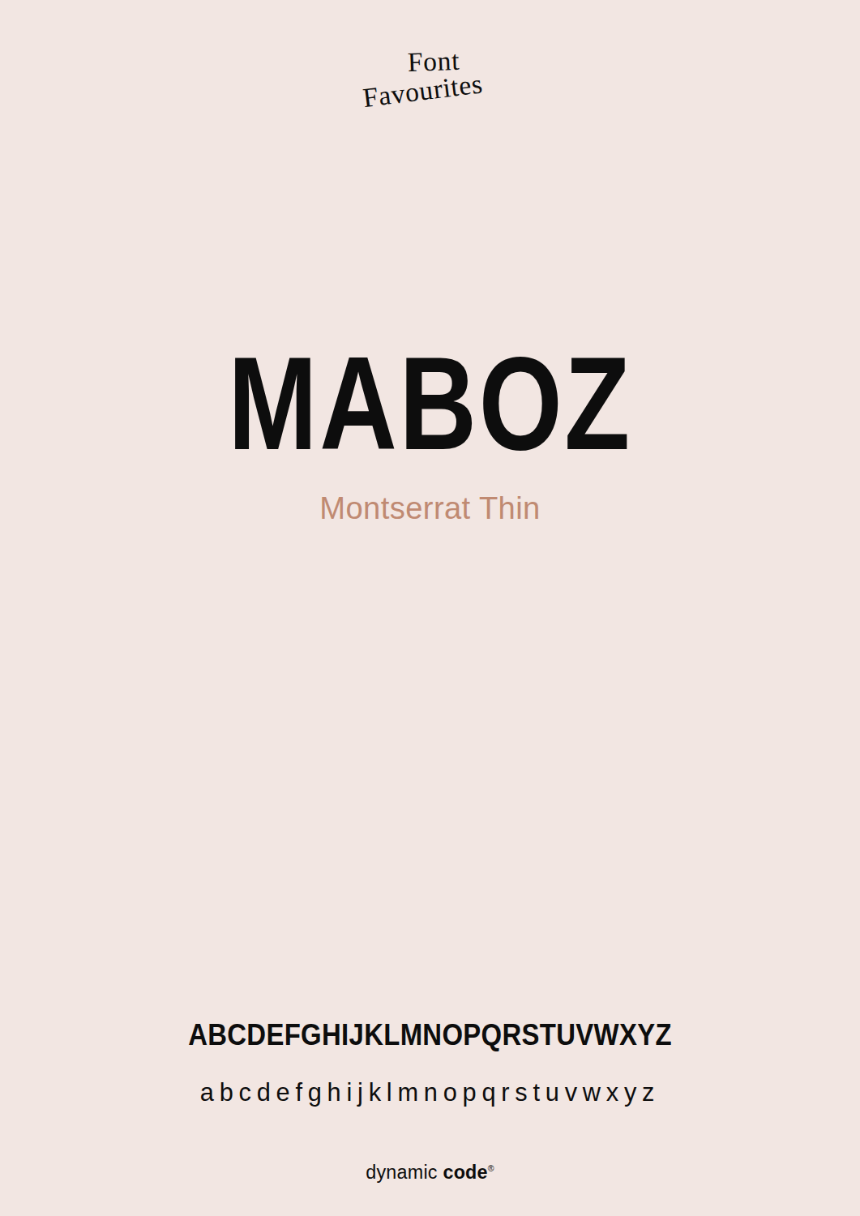Font Favourites
Maboz
Montserrat Thin
ABCDEFGHIJKLMNOPQRSTUVWXYZ
abcdefghijklmnopqrstuvwxyz
dynamic code®